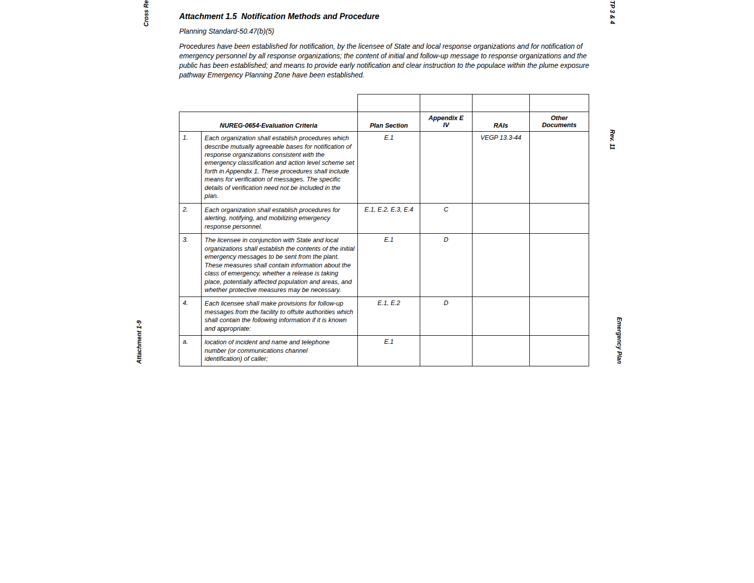Cross Reference
Attachment 1-9
STP 3 & 4
Rev. 11
Emergency Plan
Attachment 1.5 Notification Methods and Procedure
Planning Standard-50.47(b)(5)
Procedures have been established for notification, by the licensee of State and local response organizations and for notification of emergency personnel by all response organizations; the content of initial and follow-up message to response organizations and the public has been established; and means to provide early notification and clear instruction to the populace within the plume exposure pathway Emergency Planning Zone have been established.
| NUREG-0654-Evaluation Criteria | Plan Section | Appendix E IV | RAIs | Other Documents |
| --- | --- | --- | --- | --- |
| 1. | Each organization shall establish procedures which describe mutually agreeable bases for notification of response organizations consistent with the emergency classification and action level scheme set forth in Appendix 1. These procedures shall include means for verification of messages. The specific details of verification need not be included in the plan. | E.1 | | VEGP 13.3-44 | |
| 2. | Each organization shall establish procedures for alerting, notifying, and mobilizing emergency response personnel. | E.1, E.2, E.3, E.4 | C | | |
| 3. | The licensee in conjunction with State and local organizations shall establish the contents of the initial emergency messages to be sent from the plant. These measures shall contain information about the class of emergency, whether a release is taking place, potentially affected population and areas, and whether protective measures may be necessary. | E.1 | D | | |
| 4. | Each licensee shall make provisions for follow-up messages from the facility to offsite authorities which shall contain the following information if it is known and appropriate: | E.1, E.2 | D | | |
| a. | location of incident and name and telephone number (or communications channel identification) of caller; | E.1 | | | |